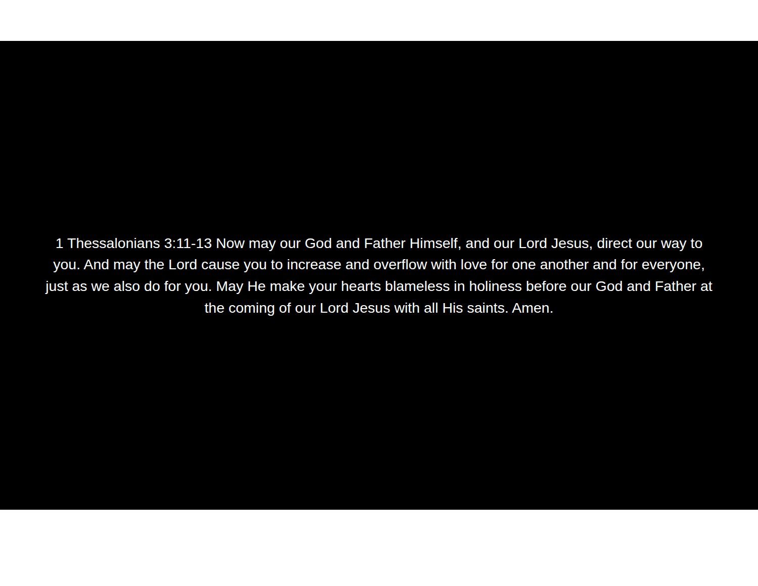1 Thessalonians 3:11-13 Now may our God and Father Himself, and our Lord Jesus, direct our way to you. And may the Lord cause you to increase and overflow with love for one another and for everyone, just as we also do for you. May He make your hearts blameless in holiness before our God and Father at the coming of our Lord Jesus with all His saints. Amen.